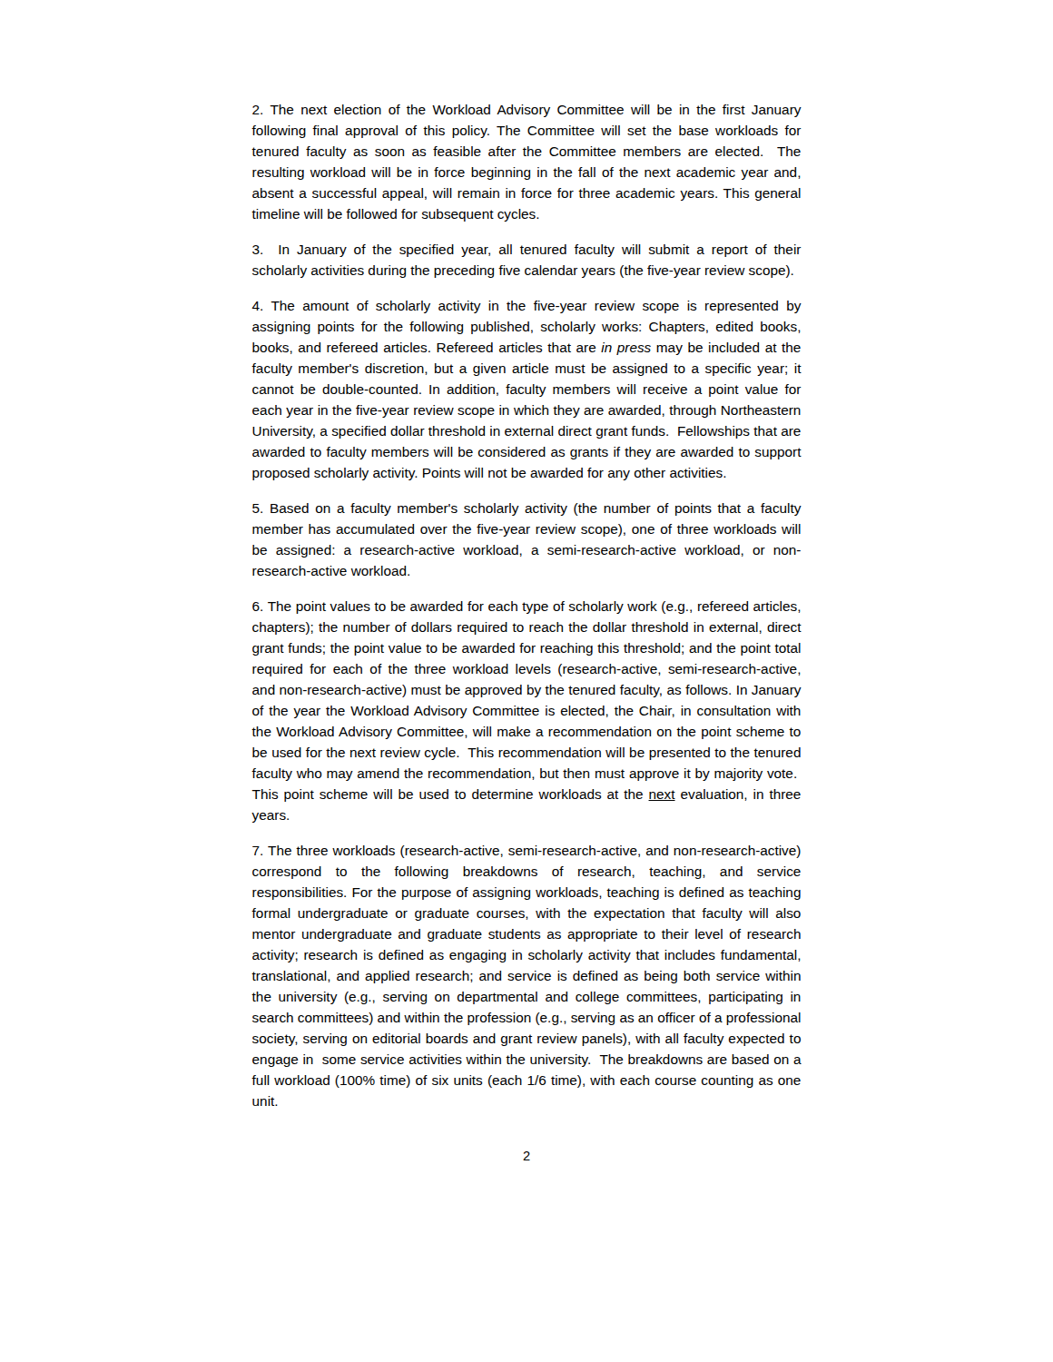2. The next election of the Workload Advisory Committee will be in the first January following final approval of this policy. The Committee will set the base workloads for tenured faculty as soon as feasible after the Committee members are elected. The resulting workload will be in force beginning in the fall of the next academic year and, absent a successful appeal, will remain in force for three academic years. This general timeline will be followed for subsequent cycles.
3. In January of the specified year, all tenured faculty will submit a report of their scholarly activities during the preceding five calendar years (the five-year review scope).
4. The amount of scholarly activity in the five-year review scope is represented by assigning points for the following published, scholarly works: Chapters, edited books, books, and refereed articles. Refereed articles that are in press may be included at the faculty member's discretion, but a given article must be assigned to a specific year; it cannot be double-counted. In addition, faculty members will receive a point value for each year in the five-year review scope in which they are awarded, through Northeastern University, a specified dollar threshold in external direct grant funds. Fellowships that are awarded to faculty members will be considered as grants if they are awarded to support proposed scholarly activity. Points will not be awarded for any other activities.
5. Based on a faculty member's scholarly activity (the number of points that a faculty member has accumulated over the five-year review scope), one of three workloads will be assigned: a research-active workload, a semi-research-active workload, or non-research-active workload.
6. The point values to be awarded for each type of scholarly work (e.g., refereed articles, chapters); the number of dollars required to reach the dollar threshold in external, direct grant funds; the point value to be awarded for reaching this threshold; and the point total required for each of the three workload levels (research-active, semi-research-active, and non-research-active) must be approved by the tenured faculty, as follows. In January of the year the Workload Advisory Committee is elected, the Chair, in consultation with the Workload Advisory Committee, will make a recommendation on the point scheme to be used for the next review cycle. This recommendation will be presented to the tenured faculty who may amend the recommendation, but then must approve it by majority vote. This point scheme will be used to determine workloads at the next evaluation, in three years.
7. The three workloads (research-active, semi-research-active, and non-research-active) correspond to the following breakdowns of research, teaching, and service responsibilities. For the purpose of assigning workloads, teaching is defined as teaching formal undergraduate or graduate courses, with the expectation that faculty will also mentor undergraduate and graduate students as appropriate to their level of research activity; research is defined as engaging in scholarly activity that includes fundamental, translational, and applied research; and service is defined as being both service within the university (e.g., serving on departmental and college committees, participating in search committees) and within the profession (e.g., serving as an officer of a professional society, serving on editorial boards and grant review panels), with all faculty expected to engage in some service activities within the university. The breakdowns are based on a full workload (100% time) of six units (each 1/6 time), with each course counting as one unit.
2